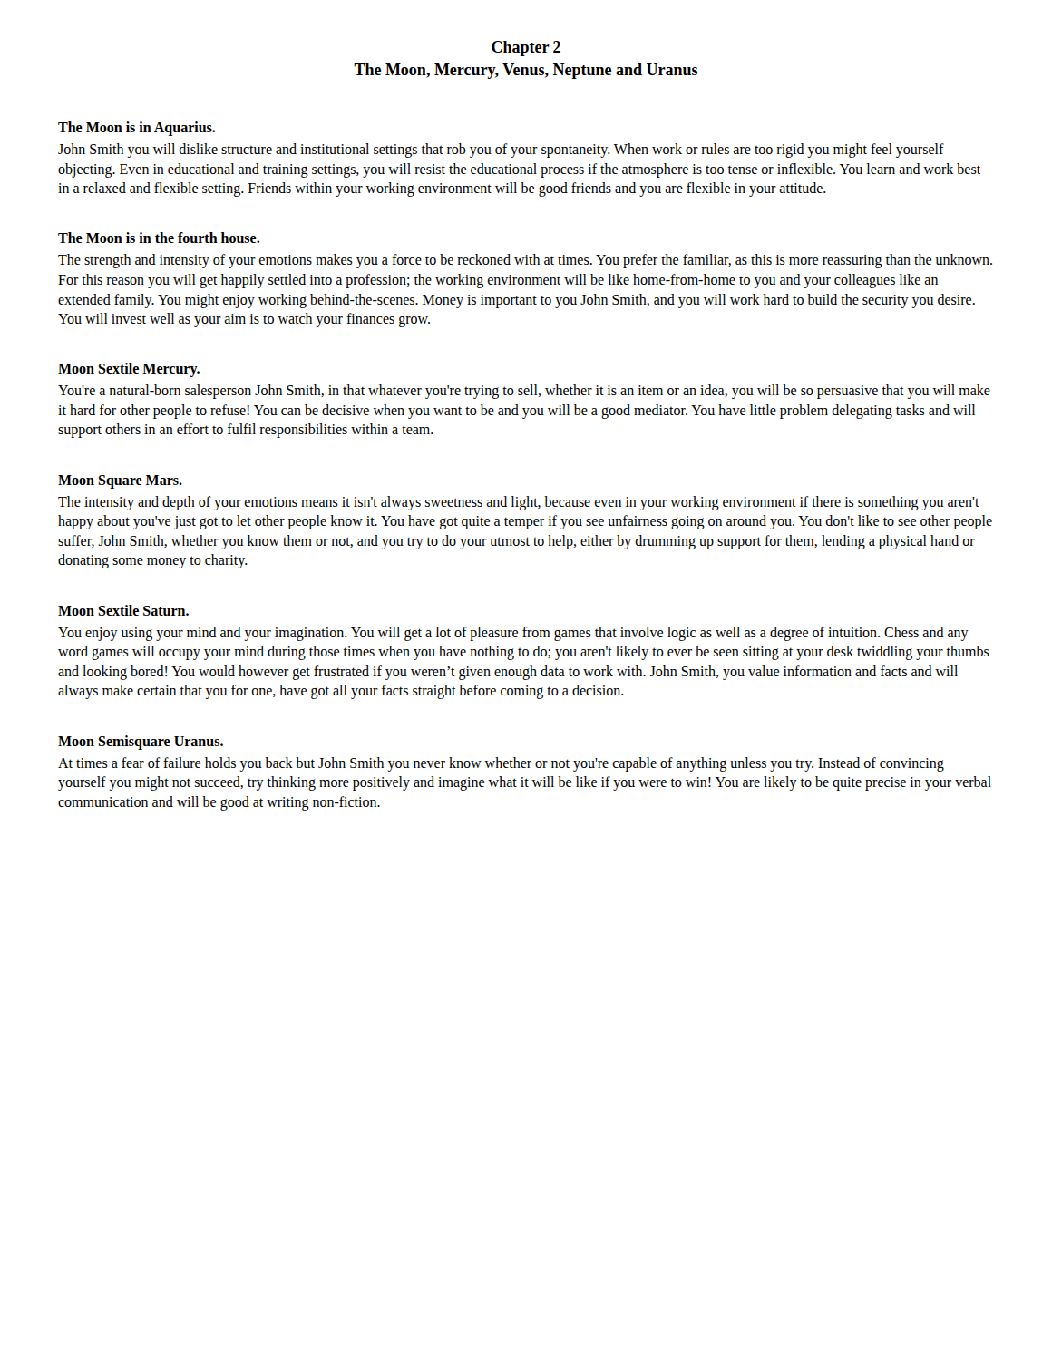Chapter 2
The Moon, Mercury, Venus, Neptune and Uranus
The Moon is in Aquarius.
John Smith you will dislike structure and institutional settings that rob you of your spontaneity. When work or rules are too rigid you might feel yourself objecting. Even in educational and training settings, you will resist the educational process if the atmosphere is too tense or inflexible. You learn and work best in a relaxed and flexible setting. Friends within your working environment will be good friends and you are flexible in your attitude.
The Moon is in the fourth house.
The strength and intensity of your emotions makes you a force to be reckoned with at times. You prefer the familiar, as this is more reassuring than the unknown. For this reason you will get happily settled into a profession; the working environment will be like home-from-home to you and your colleagues like an extended family. You might enjoy working behind-the-scenes. Money is important to you John Smith, and you will work hard to build the security you desire. You will invest well as your aim is to watch your finances grow.
Moon Sextile Mercury.
You're a natural-born salesperson John Smith, in that whatever you're trying to sell, whether it is an item or an idea, you will be so persuasive that you will make it hard for other people to refuse! You can be decisive when you want to be and you will be a good mediator. You have little problem delegating tasks and will support others in an effort to fulfil responsibilities within a team.
Moon Square Mars.
The intensity and depth of your emotions means it isn't always sweetness and light, because even in your working environment if there is something you aren't happy about you've just got to let other people know it. You have got quite a temper if you see unfairness going on around you. You don't like to see other people suffer, John Smith, whether you know them or not, and you try to do your utmost to help, either by drumming up support for them, lending a physical hand or donating some money to charity.
Moon Sextile Saturn.
You enjoy using your mind and your imagination. You will get a lot of pleasure from games that involve logic as well as a degree of intuition. Chess and any word games will occupy your mind during those times when you have nothing to do; you aren't likely to ever be seen sitting at your desk twiddling your thumbs and looking bored! You would however get frustrated if you weren’t given enough data to work with. John Smith, you value information and facts and will always make certain that you for one, have got all your facts straight before coming to a decision.
Moon Semisquare Uranus.
At times a fear of failure holds you back but John Smith you never know whether or not you're capable of anything unless you try. Instead of convincing yourself you might not succeed, try thinking more positively and imagine what it will be like if you were to win! You are likely to be quite precise in your verbal communication and will be good at writing non-fiction.